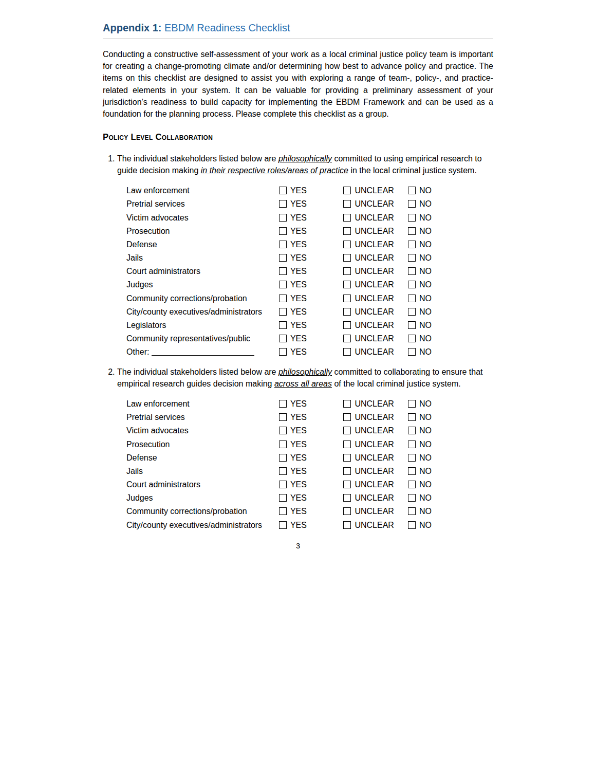Appendix 1: EBDM Readiness Checklist
Conducting a constructive self-assessment of your work as a local criminal justice policy team is important for creating a change-promoting climate and/or determining how best to advance policy and practice. The items on this checklist are designed to assist you with exploring a range of team-, policy-, and practice-related elements in your system. It can be valuable for providing a preliminary assessment of your jurisdiction’s readiness to build capacity for implementing the EBDM Framework and can be used as a foundation for the planning process. Please complete this checklist as a group.
Policy Level Collaboration
The individual stakeholders listed below are philosophically committed to using empirical research to guide decision making in their respective roles/areas of practice in the local criminal justice system.
| Law enforcement | YES | UNCLEAR | NO |
| Pretrial services | YES | UNCLEAR | NO |
| Victim advocates | YES | UNCLEAR | NO |
| Prosecution | YES | UNCLEAR | NO |
| Defense | YES | UNCLEAR | NO |
| Jails | YES | UNCLEAR | NO |
| Court administrators | YES | UNCLEAR | NO |
| Judges | YES | UNCLEAR | NO |
| Community corrections/probation | YES | UNCLEAR | NO |
| City/county executives/administrators | YES | UNCLEAR | NO |
| Legislators | YES | UNCLEAR | NO |
| Community representatives/public | YES | UNCLEAR | NO |
| Other: | YES | UNCLEAR | NO |
The individual stakeholders listed below are philosophically committed to collaborating to ensure that empirical research guides decision making across all areas of the local criminal justice system.
| Law enforcement | YES | UNCLEAR | NO |
| Pretrial services | YES | UNCLEAR | NO |
| Victim advocates | YES | UNCLEAR | NO |
| Prosecution | YES | UNCLEAR | NO |
| Defense | YES | UNCLEAR | NO |
| Jails | YES | UNCLEAR | NO |
| Court administrators | YES | UNCLEAR | NO |
| Judges | YES | UNCLEAR | NO |
| Community corrections/probation | YES | UNCLEAR | NO |
| City/county executives/administrators | YES | UNCLEAR | NO |
3